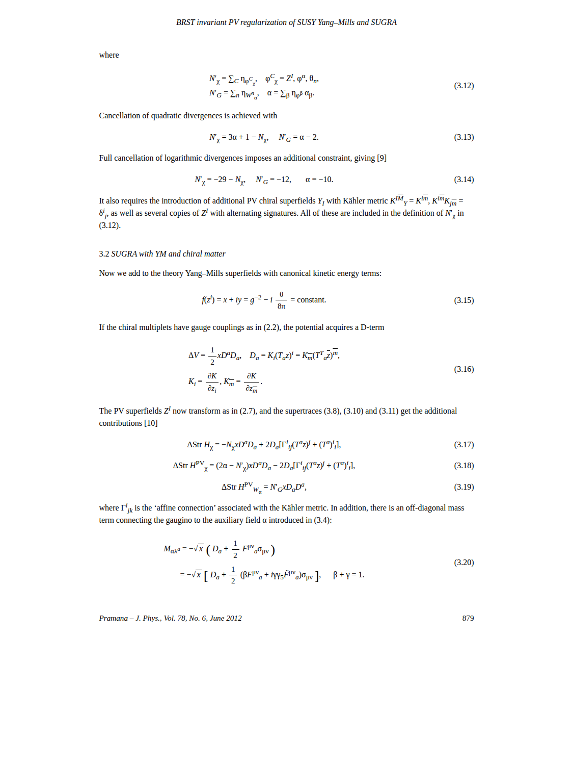BRST invariant PV regularization of SUSY Yang–Mills and SUGRA
where
N′χ = ∑C ηφCχ, φCχ = ZI, φα, θn,
N′G = ∑n ηWnα, α = ∑β ηφβ αβ.
(3.12)
Cancellation of quadratic divergences is achieved with
N′χ = 3α + 1 − Nχ, N′G = α − 2.
(3.13)
Full cancellation of logarithmic divergences imposes an additional constraint, giving [9]
N′χ = −29 − Nχ, N′G = −12, α = −10.
(3.14)
It also requires the introduction of additional PV chiral superfields YI with Kähler metric KIMY = Kim, KimKjm = δij, as well as several copies of ZI with alternating signatures. All of these are included in the definition of N′χ in (3.12).
3.2 SUGRA with YM and chiral matter
Now we add to the theory Yang–Mills superfields with canonical kinetic energy terms:
f(zi) = x + iy = g−2 − i θ 8π = constant.
(3.15)
If the chiral multiplets have gauge couplings as in (2.2), the potential acquires a D-term
ΔV = 12 xDaDa, Da = Ki(Taz)i = Km(TTaz)m,
Ki = ∂K∂zi, Km = ∂K∂zm.
(3.16)
The PV superfields ZI now transform as in (2.7), and the supertraces (3.8), (3.10) and (3.11) get the additional contributions [10]
ΔStr Hχ = −NχxDaDa + 2Da[Γiij(Taz)j + (Ta)ii],
(3.17)
ΔStr HPVχ = (2α − N′χ)xDaDa − 2Da[Γiij(Taz)j + (Ta)ii],
(3.18)
ΔStr HPVWα = N′GxDaDa,
(3.19)
where Γijk is the ‘affine connection’ associated with the Kähler metric. In addition, there is an off-diagonal mass term connecting the gaugino to the auxiliary field α introduced in (3.4):
Mαλa = −√x ( Da + 12 Fμνaσμν )
= −√x [ Da + 12 (βFμνa + iγγ5F̃μνa)σμν ], β + γ = 1.
(3.20)
Pramana – J. Phys., Vol. 78, No. 6, June 2012 879